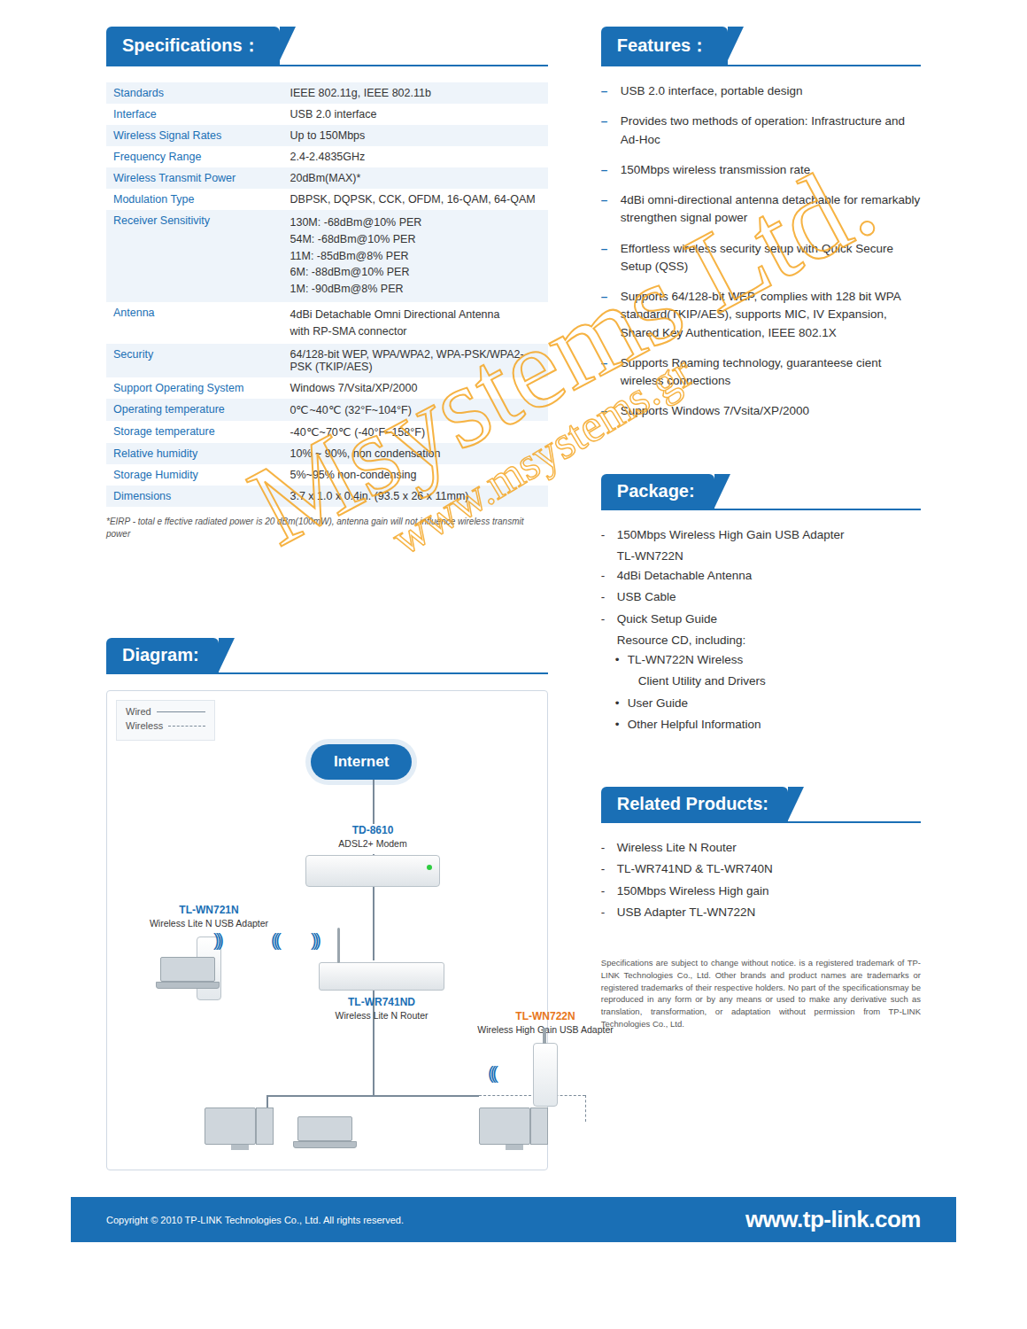Msystems Ltd.
www.msystems.gr
Specifications：
| Standards | IEEE 802.11g, IEEE 802.11b |
| Interface | USB 2.0 interface |
| Wireless Signal Rates | Up to 150Mbps |
| Frequency Range | 2.4-2.4835GHz |
| Wireless Transmit Power | 20dBm(MAX)* |
| Modulation Type | DBPSK, DQPSK, CCK, OFDM, 16-QAM, 64-QAM |
| Receiver Sensitivity | 130M: -68dBm@10% PER 54M: -68dBm@10% PER 11M: -85dBm@8% PER 6M: -88dBm@10% PER 1M: -90dBm@8% PER |
| Antenna | 4dBi Detachable Omni Directional Antenna with RP-SMA connector |
| Security | 64/128-bit WEP, WPA/WPA2, WPA-PSK/WPA2-PSK (TKIP/AES) |
| Support Operating System | Windows 7/Vsita/XP/2000 |
| Operating temperature | 0℃~40℃ (32°F~104°F) |
| Storage temperature | -40℃~70℃ (-40°F~158°F) |
| Relative humidity | 10% ~ 90%, non condensation |
| Storage Humidity | 5%~95% non-condensing |
| Dimensions | 3.7 x 1.0 x 0.4in. (93.5 x 26 x 11mm) |
*EIRP - total e ffective radiated power is 20 dBm(100mW), antenna gain will not influence wireless transmit power
Diagram:
Wired
Wireless
Internet
TD-8610
ADSL2+ Modem
TL-WR741ND
Wireless Lite N Router
TL-WN721N
Wireless Lite N USB Adapter
TL-WN722N
Wireless High Gain USB Adapter
)))
(((
)))
(((
Features：
USB 2.0 interface, portable design
Provides two methods of operation: Infrastructure and Ad-Hoc
150Mbps wireless transmission rate
4dBi omni-directional antenna detachable for remarkably strengthen signal power
Effortless wireless security setup with Quick Secure Setup (QSS)
Supports 64/128-bit WEP, complies with 128 bit WPA standard(TKIP/AES), supports MIC, IV Expansion, Shared Key Authentication, IEEE 802.1X
Supports Roaming technology, guaranteese cient wireless connections
Supports Windows 7/Vsita/XP/2000
Package:
150Mbps Wireless High Gain USB Adapter
TL-WN722N
4dBi Detachable Antenna
USB Cable
Quick Setup Guide
Resource CD, including:
TL-WN722N Wireless
Client Utility and Drivers
User Guide
Other Helpful Information
Related Products:
Wireless Lite N Router
TL-WR741ND & TL-WR740N
150Mbps Wireless High gain
USB Adapter TL-WN722N
Specifications are subject to change without notice. is a registered trademark of TP-LINK Technologies Co., Ltd. Other brands and product names are trademarks or registered trademarks of their respective holders. No part of the specificationsmay be reproduced in any form or by any means or used to make any derivative such as translation, transformation, or adaptation without permission from TP-LINK Technologies Co., Ltd.
Copyright © 2010 TP-LINK Technologies Co., Ltd. All rights reserved.
www.tp-link.com